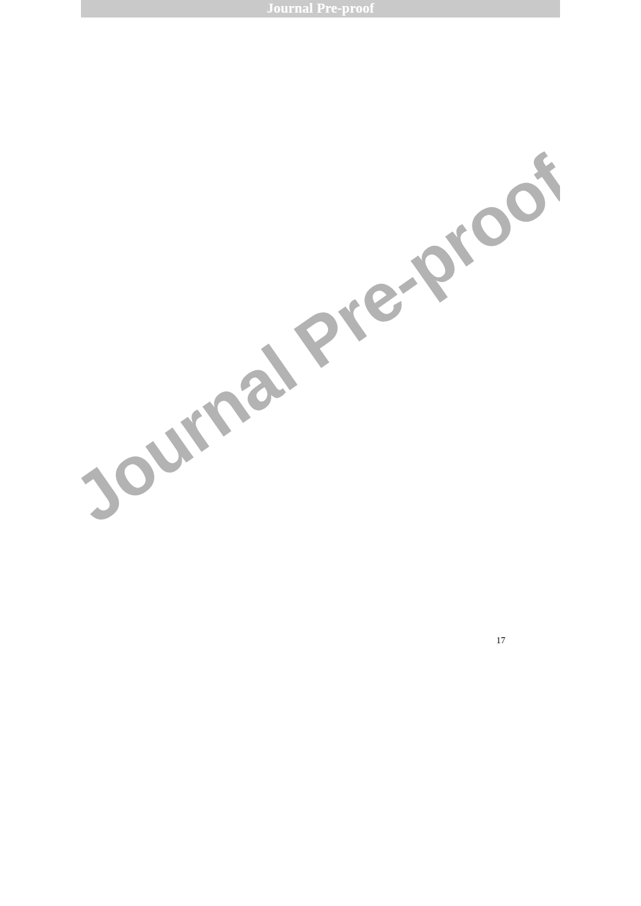Journal Pre-proof
Journal Pre-proof
17